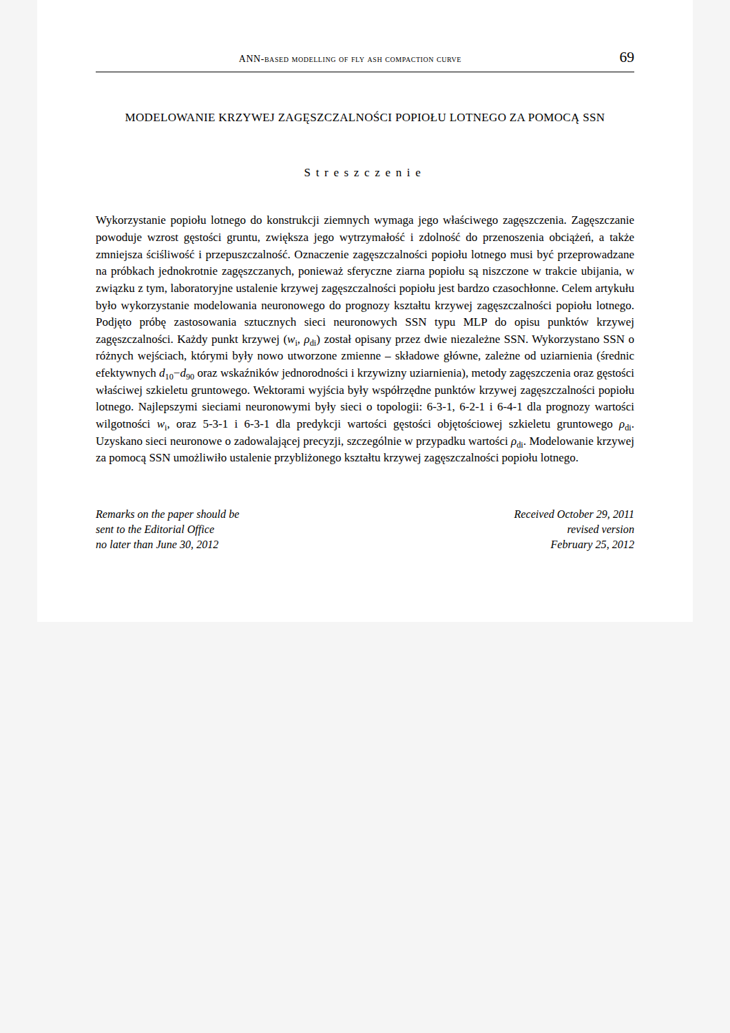ANN-based modelling of fly ash compaction curve 69
Modelowanie krzywej zagęszczalności popiołu lotnego za pomocą SSN
Streszczenie
Wykorzystanie popiołu lotnego do konstrukcji ziemnych wymaga jego właściwego zagęszczenia. Zagęszczanie powoduje wzrost gęstości gruntu, zwiększa jego wytrzymałość i zdolność do przenoszenia obciążeń, a także zmniejsza ściśliwość i przepuszczalność. Oznaczenie zagęszczalności popiołu lotnego musi być przeprowadzane na próbkach jednokrotnie zagęszczanych, ponieważ sferyczne ziarna popiołu są niszczone w trakcie ubijania, w związku z tym, laboratoryjne ustalenie krzywej zagęszczalności popiołu jest bardzo czasochłonne. Celem artykułu było wykorzystanie modelowania neuronowego do prognozy kształtu krzywej zagęszczalności popiołu lotnego. Podjęto próbę zastosowania sztucznych sieci neuronowych SSN typu MLP do opisu punktów krzywej zagęszczalności. Każdy punkt krzywej (wi, ρdi) został opisany przez dwie niezależne SSN. Wykorzystano SSN o różnych wejściach, którymi były nowo utworzone zmienne – składowe główne, zależne od uziarnienia (średnic efektywnych d10−d90 oraz wskaźników jednorodności i krzywizny uziarnienia), metody zagęszczenia oraz gęstości właściwej szkieletu gruntowego. Wektorami wyjścia były współrzędne punktów krzywej zagęszczalności popiołu lotnego. Najlepszymi sieciami neuronowymi były sieci o topologii: 6-3-1, 6-2-1 i 6-4-1 dla prognozy wartości wilgotności wi, oraz 5-3-1 i 6-3-1 dla predykcji wartości gęstości objętościowej szkieletu gruntowego ρdi. Uzyskano sieci neuronowe o zadowalającej precyzji, szczególnie w przypadku wartości ρdi. Modelowanie krzywej za pomocą SSN umożliwiło ustalenie przybliżonego kształtu krzywej zagęszczalności popiołu lotnego.
Remarks on the paper should be
sent to the Editorial Office
no later than June 30, 2012
Received October 29, 2011
revised version
February 25, 2012